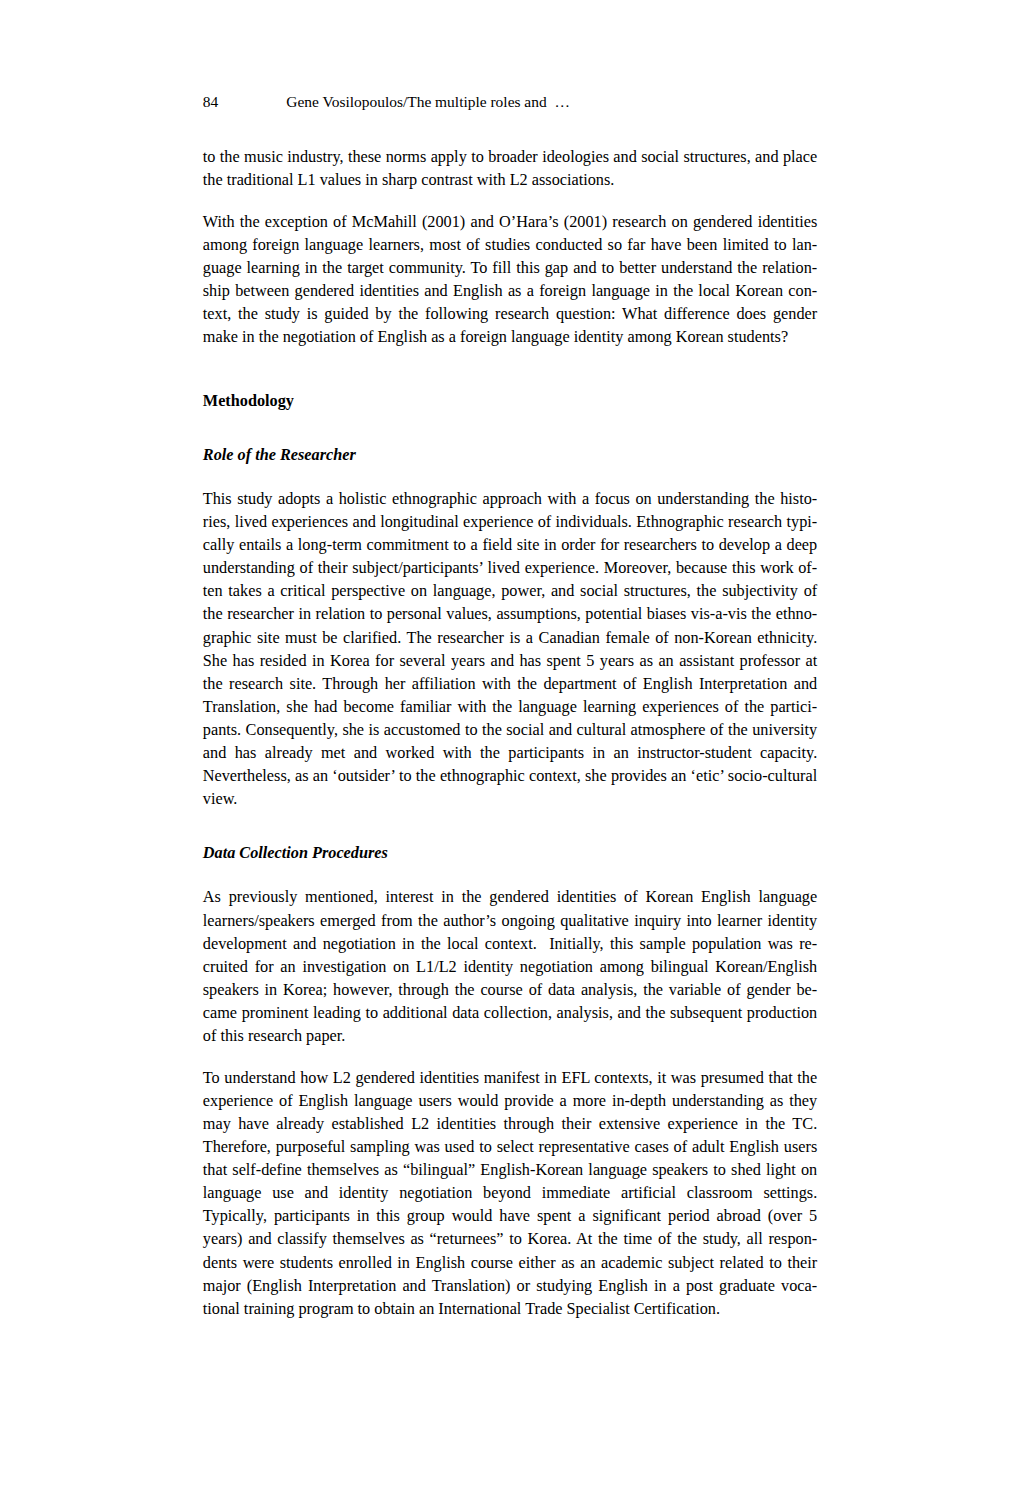84 Gene Vosilopoulos/The multiple roles and …
to the music industry, these norms apply to broader ideologies and social structures, and place the traditional L1 values in sharp contrast with L2 associations.
With the exception of McMahill (2001) and O’Hara’s (2001) research on gendered identities among foreign language learners, most of studies conducted so far have been limited to language learning in the target community. To fill this gap and to better understand the relationship between gendered identities and English as a foreign language in the local Korean context, the study is guided by the following research question: What difference does gender make in the negotiation of English as a foreign language identity among Korean students?
Methodology
Role of the Researcher
This study adopts a holistic ethnographic approach with a focus on understanding the histories, lived experiences and longitudinal experience of individuals. Ethnographic research typically entails a long-term commitment to a field site in order for researchers to develop a deep understanding of their subject/participants’ lived experience. Moreover, because this work often takes a critical perspective on language, power, and social structures, the subjectivity of the researcher in relation to personal values, assumptions, potential biases vis-a-vis the ethnographic site must be clarified. The researcher is a Canadian female of non-Korean ethnicity. She has resided in Korea for several years and has spent 5 years as an assistant professor at the research site. Through her affiliation with the department of English Interpretation and Translation, she had become familiar with the language learning experiences of the participants. Consequently, she is accustomed to the social and cultural atmosphere of the university and has already met and worked with the participants in an instructor-student capacity. Nevertheless, as an ‘outsider’ to the ethnographic context, she provides an ‘etic’ socio-cultural view.
Data Collection Procedures
As previously mentioned, interest in the gendered identities of Korean English language learners/speakers emerged from the author’s ongoing qualitative inquiry into learner identity development and negotiation in the local context. Initially, this sample population was recruited for an investigation on L1/L2 identity negotiation among bilingual Korean/English speakers in Korea; however, through the course of data analysis, the variable of gender became prominent leading to additional data collection, analysis, and the subsequent production of this research paper.
To understand how L2 gendered identities manifest in EFL contexts, it was presumed that the experience of English language users would provide a more in-depth understanding as they may have already established L2 identities through their extensive experience in the TC. Therefore, purposeful sampling was used to select representative cases of adult English users that self-define themselves as “bilingual” English-Korean language speakers to shed light on language use and identity negotiation beyond immediate artificial classroom settings. Typically, participants in this group would have spent a significant period abroad (over 5 years) and classify themselves as “returnees” to Korea. At the time of the study, all respondents were students enrolled in English course either as an academic subject related to their major (English Interpretation and Translation) or studying English in a post graduate vocational training program to obtain an International Trade Specialist Certification.